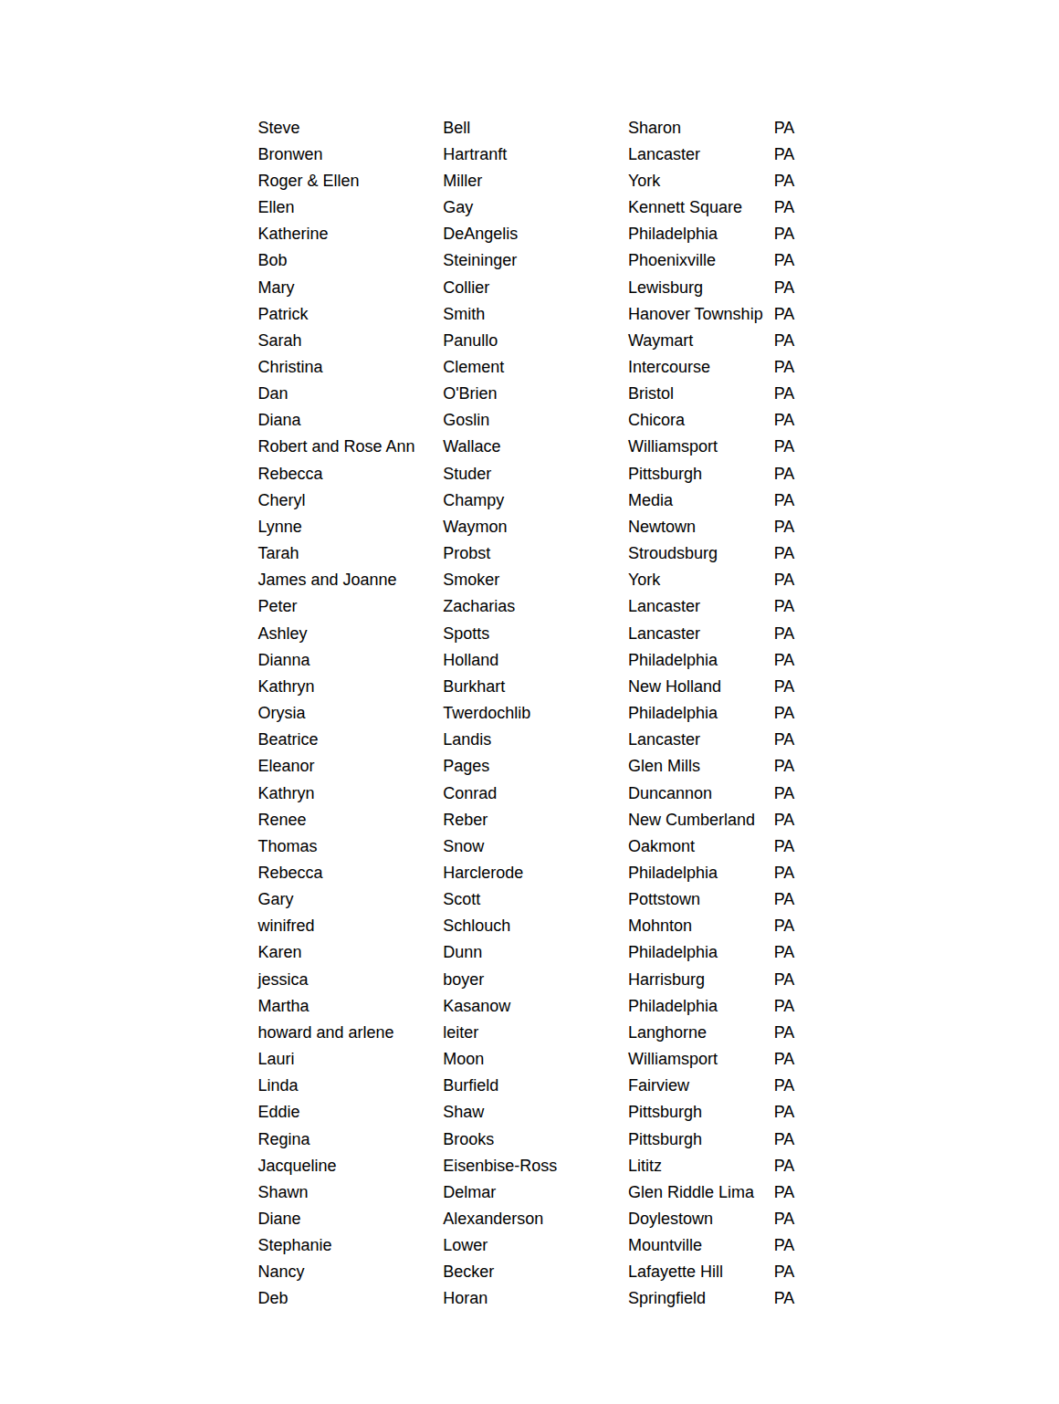| Steve | Bell | Sharon | PA |
| Bronwen | Hartranft | Lancaster | PA |
| Roger & Ellen | Miller | York | PA |
| Ellen | Gay | Kennett Square | PA |
| Katherine | DeAngelis | Philadelphia | PA |
| Bob | Steininger | Phoenixville | PA |
| Mary | Collier | Lewisburg | PA |
| Patrick | Smith | Hanover Township | PA |
| Sarah | Panullo | Waymart | PA |
| Christina | Clement | Intercourse | PA |
| Dan | O'Brien | Bristol | PA |
| Diana | Goslin | Chicora | PA |
| Robert and Rose Ann | Wallace | Williamsport | PA |
| Rebecca | Studer | Pittsburgh | PA |
| Cheryl | Champy | Media | PA |
| Lynne | Waymon | Newtown | PA |
| Tarah | Probst | Stroudsburg | PA |
| James and Joanne | Smoker | York | PA |
| Peter | Zacharias | Lancaster | PA |
| Ashley | Spotts | Lancaster | PA |
| Dianna | Holland | Philadelphia | PA |
| Kathryn | Burkhart | New Holland | PA |
| Orysia | Twerdochlib | Philadelphia | PA |
| Beatrice | Landis | Lancaster | PA |
| Eleanor | Pages | Glen Mills | PA |
| Kathryn | Conrad | Duncannon | PA |
| Renee | Reber | New Cumberland | PA |
| Thomas | Snow | Oakmont | PA |
| Rebecca | Harclerode | Philadelphia | PA |
| Gary | Scott | Pottstown | PA |
| winifred | Schlouch | Mohnton | PA |
| Karen | Dunn | Philadelphia | PA |
| jessica | boyer | Harrisburg | PA |
| Martha | Kasanow | Philadelphia | PA |
| howard and arlene | leiter | Langhorne | PA |
| Lauri | Moon | Williamsport | PA |
| Linda | Burfield | Fairview | PA |
| Eddie | Shaw | Pittsburgh | PA |
| Regina | Brooks | Pittsburgh | PA |
| Jacqueline | Eisenbise-Ross | Lititz | PA |
| Shawn | Delmar | Glen Riddle Lima | PA |
| Diane | Alexanderson | Doylestown | PA |
| Stephanie | Lower | Mountville | PA |
| Nancy | Becker | Lafayette Hill | PA |
| Deb | Horan | Springfield | PA |